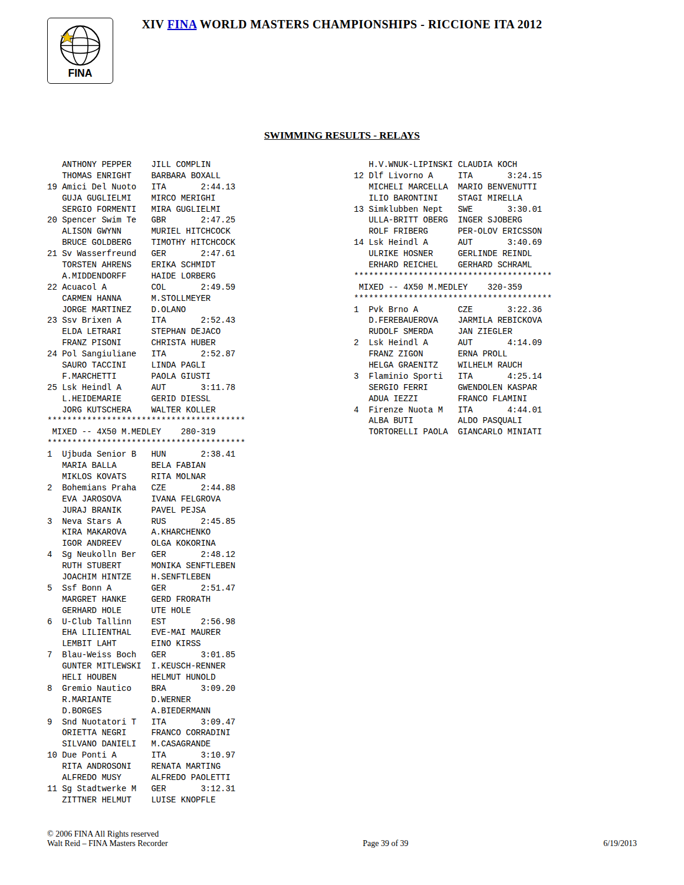FINA
XIV FINA WORLD MASTERS CHAMPIONSHIPS - RICCIONE ITA 2012
SWIMMING RESULTS - RELAYS
ANTHONY PEPPER JILL COMPLIN THOMAS ENRIGHT BARBARA BOXALL 19 Amici Del Nuoto ITA 2:44.13 GUJA GUGLIELMI MIRCO MERIGHI SERGIO FORMENTI MIRA GUGLIELMI 20 Spencer Swim Te GBR 2:47.25 ALISON GWYNN MURIEL HITCHCOCK BRUCE GOLDBERG TIMOTHY HITCHCOCK 21 Sv Wasserfreund GER 2:47.61 TORSTEN AHRENS ERIKA SCHMIDT A.MIDDENDORFF HAIDE LORBERG 22 Acuacol A COL 2:49.59 CARMEN HANNA M.STOLLMEYER JORGE MARTINEZ D.OLANO 23 Ssv Brixen A ITA 2:52.43 ELDA LETRARI STEPHAN DEJACO FRANZ PISONI CHRISTA HUBER 24 Pol Sangiuliane ITA 2:52.87 SAURO TACCINI LINDA PAGLI F.MARCHETTI PAOLA GIUSTI 25 Lsk Heindl A AUT 3:11.78 L.HEIDEMARIE GERID DIESSL JORG KUTSCHERA WALTER KOLLER **************************************** MIXED -- 4X50 M.MEDLEY 280-319 **************************************** 1 Ujbuda Senior B HUN 2:38.41 MARIA BALLA BELA FABIAN MIKLOS KOVATS RITA MOLNAR 2 Bohemians Praha CZE 2:44.88 EVA JAROSOVA IVANA FELGROVA JURAJ BRANIK PAVEL PEJSA 3 Neva Stars A RUS 2:45.85 KIRA MAKAROVA A.KHARCHENKO IGOR ANDREEV OLGA KOKORINA 4 Sg Neukolln Ber GER 2:48.12 RUTH STUBERT MONIKA SENFTLEBEN JOACHIM HINTZE H.SENFTLEBEN 5 Ssf Bonn A GER 2:51.47 MARGRET HANKE GERD FRORATH GERHARD HOLE UTE HOLE 6 U-Club Tallinn EST 2:56.98 EHA LILIENTHAL EVE-MAI MAURER LEMBIT LAHT EINO KIRSS 7 Blau-Weiss Boch GER 3:01.85 GUNTER MITLEWSKI I.KEUSCH-RENNER HELI HOUBEN HELMUT HUNOLD 8 Gremio Nautico BRA 3:09.20 R.MARIANTE D.WERNER D.BORGES A.BIEDERMANN 9 Snd Nuotatori T ITA 3:09.47 ORIETTA NEGRI FRANCO CORRADINI SILVANO DANIELI M.CASAGRANDE 10 Due Ponti A ITA 3:10.97 RITA ANDROSONI RENATA MARTING ALFREDO MUSY ALFREDO PAOLETTI 11 Sg Stadtwerke M GER 3:12.31 ZITTNER HELMUT LUISE KNOPFLE
H.V.WNUK-LIPINSKI CLAUDIA KOCH 12 Dlf Livorno A ITA 3:24.15 MICHELI MARCELLA MARIO BENVENUTTI ILIO BARONTINI STAGI MIRELLA 13 Simklubben Nept SWE 3:30.01 ULLA-BRITT OBERG INGER SJOBERG ROLF FRIBERG PER-OLOV ERICSSON 14 Lsk Heindl A AUT 3:40.69 ULRIKE HOSNER GERLINDE REINDL ERHARD REICHEL GERHARD SCHRAML **************************************** MIXED -- 4X50 M.MEDLEY 320-359 **************************************** 1 Pvk Brno A CZE 3:22.36 D.FEREBAUEROVA JARMILA REBICKOVA RUDOLF SMERDA JAN ZIEGLER 2 Lsk Heindl A AUT 4:14.09 FRANZ ZIGON ERNA PROLL HELGA GRAENITZ WILHELM RAUCH 3 Flaminio Sporti ITA 4:25.14 SERGIO FERRI GWENDOLEN KASPAR ADUA IEZZI FRANCO FLAMINI 4 Firenze Nuota M ITA 4:44.01 ALBA BUTI ALDO PASQUALI TORTORELLI PAOLA GIANCARLO MINIATI
© 2006 FINA All Rights reserved
Walt Reid – FINA Masters Recorder
Page 39 of 39
6/19/2013